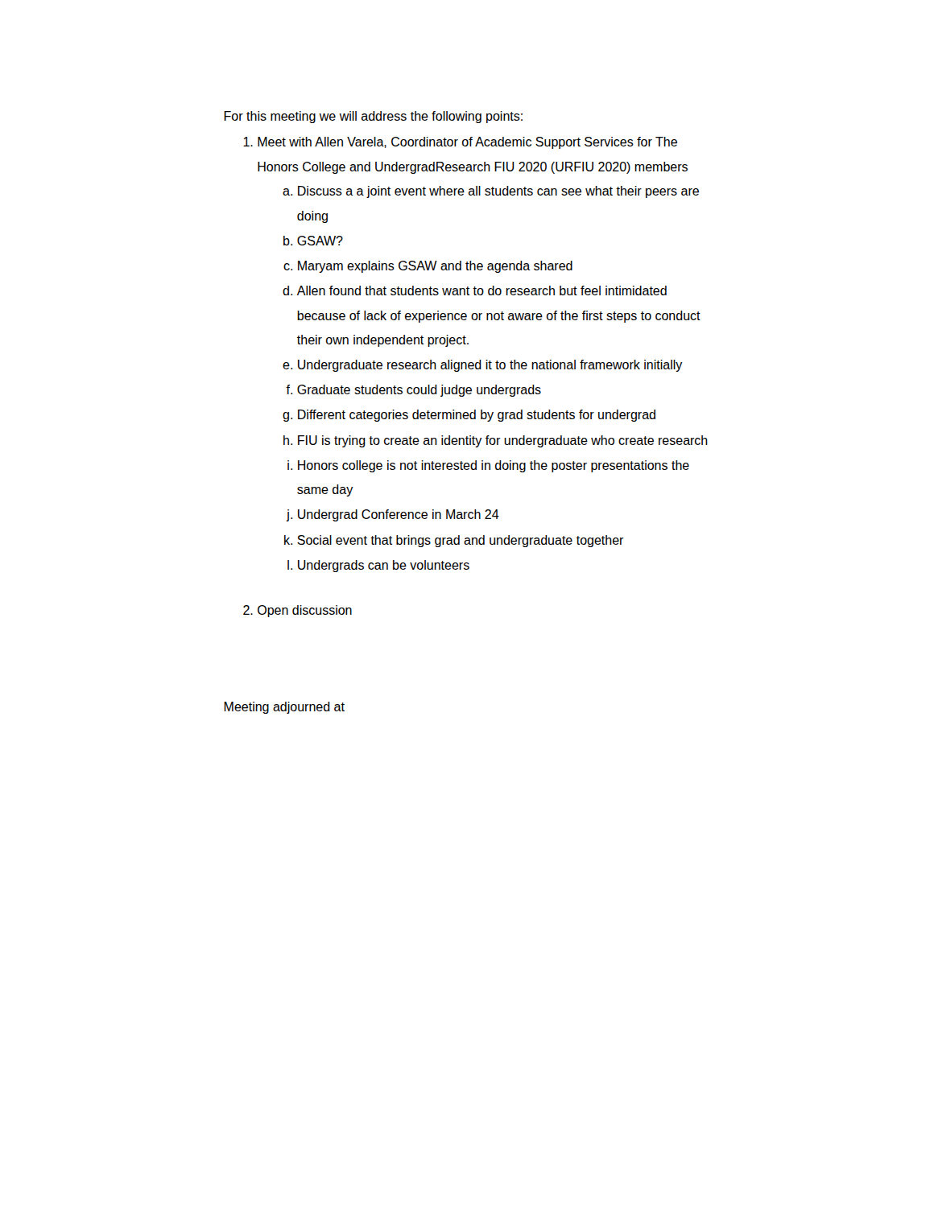For this meeting we will address the following points:
Meet with Allen Varela, Coordinator of Academic Support Services for The Honors College and UndergradResearch FIU 2020 (URFIU 2020) members
Discuss a a joint event where all students can see what their peers are doing
GSAW?
Maryam explains GSAW and the agenda shared
Allen found that students want to do research but feel intimidated because of lack of experience or not aware of the first steps to conduct their own independent project.
Undergraduate research aligned it to the national framework initially
Graduate students could judge undergrads
Different categories determined by grad students for undergrad
FIU is trying to create an identity for undergraduate who create research
Honors college is not interested in doing the poster presentations the same day
Undergrad Conference in March 24
Social event that brings grad and undergraduate together
Undergrads can be volunteers
Open discussion
Meeting adjourned at